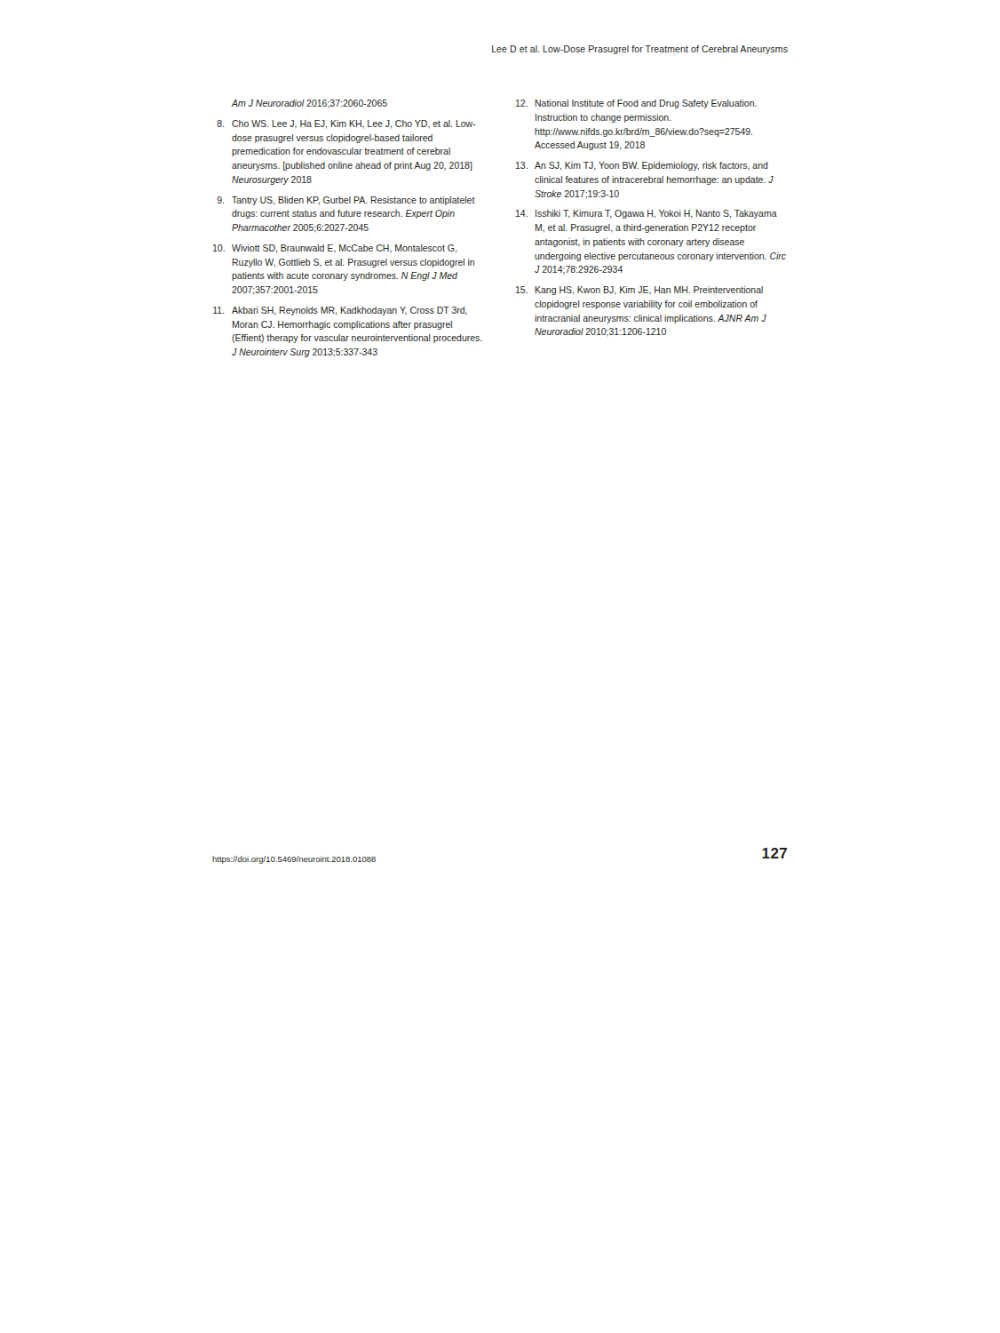Lee D et al. Low-Dose Prasugrel for Treatment of Cerebral Aneurysms
Am J Neuroradiol 2016;37:2060-2065
8. Cho WS. Lee J, Ha EJ, Kim KH, Lee J, Cho YD, et al. Low-dose prasugrel versus clopidogrel-based tailored premedication for endovascular treatment of cerebral aneurysms. [published online ahead of print Aug 20, 2018] Neurosurgery 2018
9. Tantry US, Bliden KP, Gurbel PA. Resistance to antiplatelet drugs: current status and future research. Expert Opin Pharmacother 2005;6:2027-2045
10. Wiviott SD, Braunwald E, McCabe CH, Montalescot G, Ruzyllo W, Gottlieb S, et al. Prasugrel versus clopidogrel in patients with acute coronary syndromes. N Engl J Med 2007;357:2001-2015
11. Akbari SH, Reynolds MR, Kadkhodayan Y, Cross DT 3rd, Moran CJ. Hemorrhagic complications after prasugrel (Effient) therapy for vascular neurointerventional procedures. J Neurointerv Surg 2013;5:337-343
12. National Institute of Food and Drug Safety Evaluation. Instruction to change permission. http://www.nifds.go.kr/brd/m_86/view.do?seq=27549. Accessed August 19, 2018
13. An SJ, Kim TJ, Yoon BW. Epidemiology, risk factors, and clinical features of intracerebral hemorrhage: an update. J Stroke 2017;19:3-10
14. Isshiki T, Kimura T, Ogawa H, Yokoi H, Nanto S, Takayama M, et al. Prasugrel, a third-generation P2Y12 receptor antagonist, in patients with coronary artery disease undergoing elective percutaneous coronary intervention. Circ J 2014;78:2926-2934
15. Kang HS, Kwon BJ, Kim JE, Han MH. Preinterventional clopidogrel response variability for coil embolization of intracranial aneurysms: clinical implications. AJNR Am J Neuroradiol 2010;31:1206-1210
https://doi.org/10.5469/neuroint.2018.01088
127